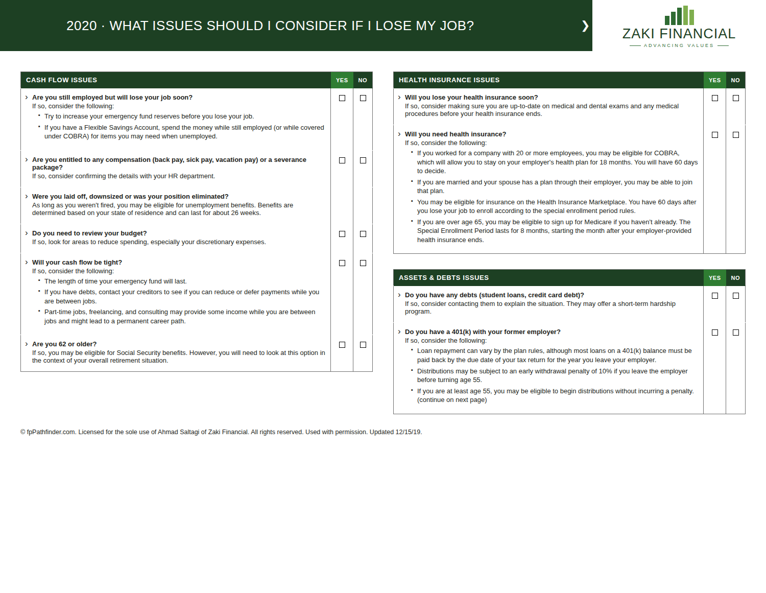2020 · What Issues Should I Consider If I Lose My Job?
❯
ZAKI FINANCIAL
ADVANCING VALUES
| Cash Flow Issues | YES | NO |
| --- | --- | --- |
| Are you still employed but will lose your job soon? If so, consider the following: Try to increase your emergency fund reserves before you lose your job. If you have a Flexible Savings Account, spend the money while still employed (or while covered under COBRA) for items you may need when unemployed. | | |
| Are you entitled to any compensation (back pay, sick pay, vacation pay) or a severance package? If so, consider confirming the details with your HR department. | | |
| Were you laid off, downsized or was your position eliminated? As long as you weren't fired, you may be eligible for unemployment benefits. Benefits are determined based on your state of residence and can last for about 26 weeks. | | |
| Do you need to review your budget? If so, look for areas to reduce spending, especially your discretionary expenses. | | |
| Will your cash flow be tight? If so, consider the following: The length of time your emergency fund will last. If you have debts, contact your creditors to see if you can reduce or defer payments while you are between jobs. Part-time jobs, freelancing, and consulting may provide some income while you are between jobs and might lead to a permanent career path. | | |
| Are you 62 or older? If so, you may be eligible for Social Security benefits. However, you will need to look at this option in the context of your overall retirement situation. | | |
| Health Insurance Issues | YES | NO |
| --- | --- | --- |
| Will you lose your health insurance soon? If so, consider making sure you are up-to-date on medical and dental exams and any medical procedures before your health insurance ends. | | |
| Will you need health insurance? If so, consider the following: If you worked for a company with 20 or more employees, you may be eligible for COBRA, which will allow you to stay on your employer's health plan for 18 months. You will have 60 days to decide. If you are married and your spouse has a plan through their employer, you may be able to join that plan. You may be eligible for insurance on the Health Insurance Marketplace. You have 60 days after you lose your job to enroll according to the special enrollment period rules. If you are over age 65, you may be eligible to sign up for Medicare if you haven't already. The Special Enrollment Period lasts for 8 months, starting the month after your employer-provided health insurance ends. | | |
| Assets & Debts Issues | YES | NO |
| --- | --- | --- |
| Do you have any debts (student loans, credit card debt)? If so, consider contacting them to explain the situation. They may offer a short-term hardship program. | | |
| Do you have a 401(k) with your former employer? If so, consider the following: Loan repayment can vary by the plan rules, although most loans on a 401(k) balance must be paid back by the due date of your tax return for the year you leave your employer. Distributions may be subject to an early withdrawal penalty of 10% if you leave the employer before turning age 55. If you are at least age 55, you may be eligible to begin distributions without incurring a penalty. (continue on next page) | | |
© fpPathfinder.com. Licensed for the sole use of Ahmad Saltagi of Zaki Financial. All rights reserved. Used with permission. Updated 12/15/19.